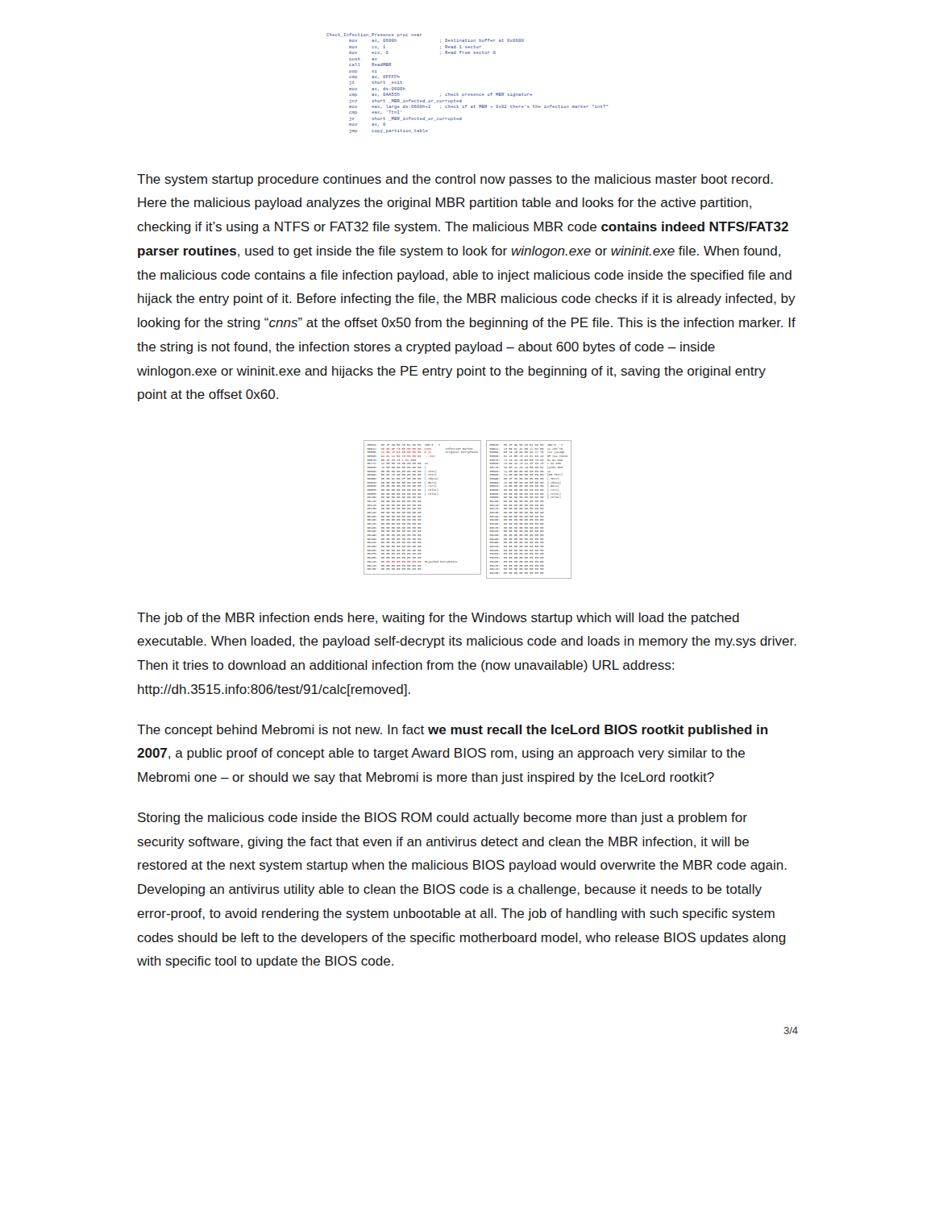Check_Infection_Presence proc near mov ax, 0600h ; Destination buffer at 0x0600 mov cx, 1 ; Read 1 sector mov ecx, 0 ; Read from sector 0 push ax call ReadMBR pop si cmp ax, 0FFFFh jz short _exit mov ax, ds:0600h cmp ax, 0AA55h ; check presence of MBR signature jnz short _MBR_infected_or_corrupted mov eax, large ds:0600h+2 ; check if at MBR + 0x02 there's the infection marker "intT" cmp eax, 'TtnI' jz short _MBR_infected_or_corrupted mov ax, 0 jmp copy_partition_table
The system startup procedure continues and the control now passes to the malicious master boot record. Here the malicious payload analyzes the original MBR partition table and looks for the active partition, checking if it’s using a NTFS or FAT32 file system. The malicious MBR code contains indeed NTFS/FAT32 parser routines, used to get inside the file system to look for winlogon.exe or wininit.exe file. When found, the malicious code contains a file infection payload, able to inject malicious code inside the specified file and hijack the entry point of it. Before infecting the file, the MBR malicious code checks if it is already infected, by looking for the string “cnns” at the offset 0x50 from the beginning of the PE file. This is the infection marker. If the string is not found, the infection stores a crypted payload – about 600 bytes of code – inside winlogon.exe or wininit.exe and hijacks the PE entry point to the beginning of it, saving the original entry point at the offset 0x60.
00040: 58 1F 8A 58 C0 B4 69 ED 1BD~3 I 00041: 63 6E 6E 73 00 00 00 00 cnns Infection marker 00050: 44 05 28 63 00 00 00 00 D (c original EntryPoint 00060: 84 01 14 56 78 56 00 00 ...Vxv 00070: 00 4F 33 20 1 ea D30 00774: 24 00 00 10 00 00 00 00 1a 00080: 28 00 00 00 00 00 00 00 ( 00090: 00 00 00 00 00 00 00 00 (.text) 000A0: 00 0F 16 3B 00 00 00 00 (.text) 000B0: 00 00 01 00 CF 00 00 00 (.rdata) 000C0: 00 00 00 00 00 00 00 00 (.data) 000D0: 00 00 00 00 00 00 00 00 (.rsrc) 000E0: 00 00 00 00 00 00 00 00 (.reloc) 000F0: 00 00 00 00 00 00 00 00 (.reloc) 00100: 00 00 00 00 00 00 00 00 00110: 00 00 00 00 00 00 00 00 00120: 00 00 00 00 00 00 00 00 00130: 00 00 00 00 00 00 00 00 00140: 00 00 00 00 00 00 00 00 00150: 00 00 00 00 00 00 00 00 00160: 00 00 00 00 00 00 00 00 00170: 00 00 00 00 00 00 00 00 00180: 00 00 00 00 00 00 00 00 00190: 00 00 00 00 00 00 00 00 001A0: 00 00 00 00 00 00 00 00 001B0: 00 00 00 00 00 00 00 00 001C0: 00 00 00 00 00 00 00 00 001D0: 00 00 00 00 00 00 00 00 001E0: 00 00 00 00 00 00 00 00 001F0: 00 00 00 00 00 00 00 00 00200: 00 00 00 00 00 00 00 00 00210: 00 00 00 00 00 00 00 00 Hijacked EntryPoint 00220: 00 00 00 00 00 00 00 00 00230: 00 00 00 00 00 00 00 00
00040: 58 1F 8A 58 C0 B4 69 ED 1BD~3 I 00041: 23 00 01 4C 00 22 04 00 11.23I'Tb 00050: 00 79 2d 93 50 68 47 7b 11s jatage 00060: 01 28 00 23 43 61 68 48 0F 7aa xxxxx 00070: 74 26 46 43 00 50 76 68 01 3a 0ab 00080: 28 69 48 23 44 4F 33 2F 1 aa D30 00770: 48 6F 44 43 29 00 00 0a (acda 3E0 00080: 1a 00 00 00 00 00 00 00 1a 00090: 1a 00 00 00 00 00 00 00 (00.TEXT) 000A0: 00 4F 33 00 00 00 00 00 (.TEXT) 000B0: 28 00 00 00 00 00 00 00 (.rdata) 000C0: 28 00 00 00 00 00 00 00 (.data) 000D0: 00 00 00 00 00 00 00 00 (.rsrc) 000E0: 00 00 00 00 00 00 00 00 (.reloc) 000F0: 00 00 00 00 00 00 00 00 (.reloc) 00100: 00 00 00 00 00 00 00 00 00110: 00 00 00 00 00 00 00 00 00120: 00 00 00 00 00 00 00 00 00130: 00 00 00 00 00 00 00 00 00140: 00 00 00 00 00 00 00 00 00150: 00 00 00 00 00 00 00 00 00160: 00 00 00 00 00 00 00 00 00170: 00 00 00 00 00 00 00 00 00180: 00 00 00 00 00 00 00 00 00190: 00 00 00 00 00 00 00 00 001A0: 00 00 00 00 00 00 00 00 001B0: 00 00 00 00 00 00 00 00 001C0: 00 00 00 00 00 00 00 00 001D0: 00 00 00 00 00 00 00 00 001E0: 00 00 00 00 00 00 00 00 001F0: 00 00 00 00 00 00 00 00 00200: 00 00 00 00 00 00 00 00 00210: 00 00 00 00 00 00 00 00 00220: 00 00 00 00 00 00 00 00 00230: 00 00 00 00 00 00 00 00
The job of the MBR infection ends here, waiting for the Windows startup which will load the patched executable. When loaded, the payload self-decrypt its malicious code and loads in memory the my.sys driver. Then it tries to download an additional infection from the (now unavailable) URL address: http://dh.3515.info:806/test/91/calc[removed].
The concept behind Mebromi is not new. In fact we must recall the IceLord BIOS rootkit published in 2007, a public proof of concept able to target Award BIOS rom, using an approach very similar to the Mebromi one – or should we say that Mebromi is more than just inspired by the IceLord rootkit?
Storing the malicious code inside the BIOS ROM could actually become more than just a problem for security software, giving the fact that even if an antivirus detect and clean the MBR infection, it will be restored at the next system startup when the malicious BIOS payload would overwrite the MBR code again. Developing an antivirus utility able to clean the BIOS code is a challenge, because it needs to be totally error-proof, to avoid rendering the system unbootable at all. The job of handling with such specific system codes should be left to the developers of the specific motherboard model, who release BIOS updates along with specific tool to update the BIOS code.
3/4